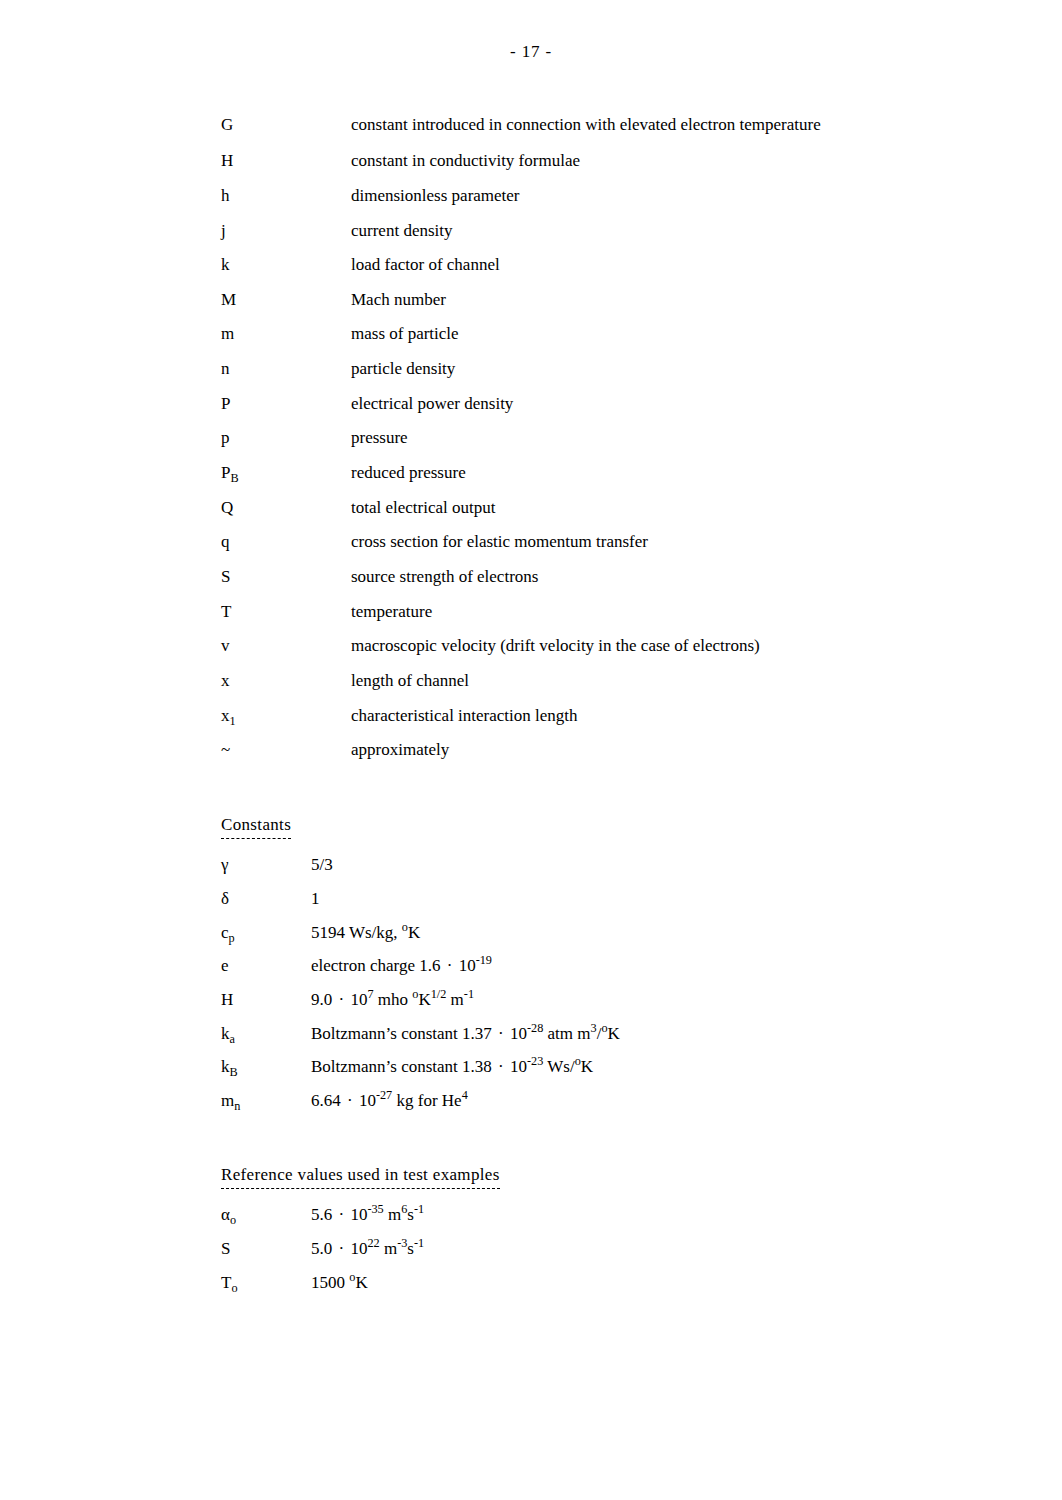- 17 -
G
constant introduced in connection with elevated electron temperature
H
constant in conductivity formulae
h
dimensionless parameter
j
current density
k
load factor of channel
M
Mach number
m
mass of particle
n
particle density
P
electrical power density
p
pressure
PB
reduced pressure
Q
total electrical output
q
cross section for elastic momentum transfer
S
source strength of electrons
T
temperature
v
macroscopic velocity (drift velocity in the case of electrons)
x
length of channel
x1
characteristical interaction length
~
approximately
Constants
γ
5/3
δ
1
cp
5194 Ws/kg, oK
e
electron charge 1.6 · 10-19
H
9.0 · 107 mho oK1/2 m-1
ka
Boltzmann’s constant 1.37 · 10-28 atm m3/oK
kB
Boltzmann’s constant 1.38 · 10-23 Ws/oK
mn
6.64 · 10-27 kg for He4
Reference values used in test examples
αo
5.6 · 10-35 m6s-1
S
5.0 · 1022 m-3s-1
To
1500 oK